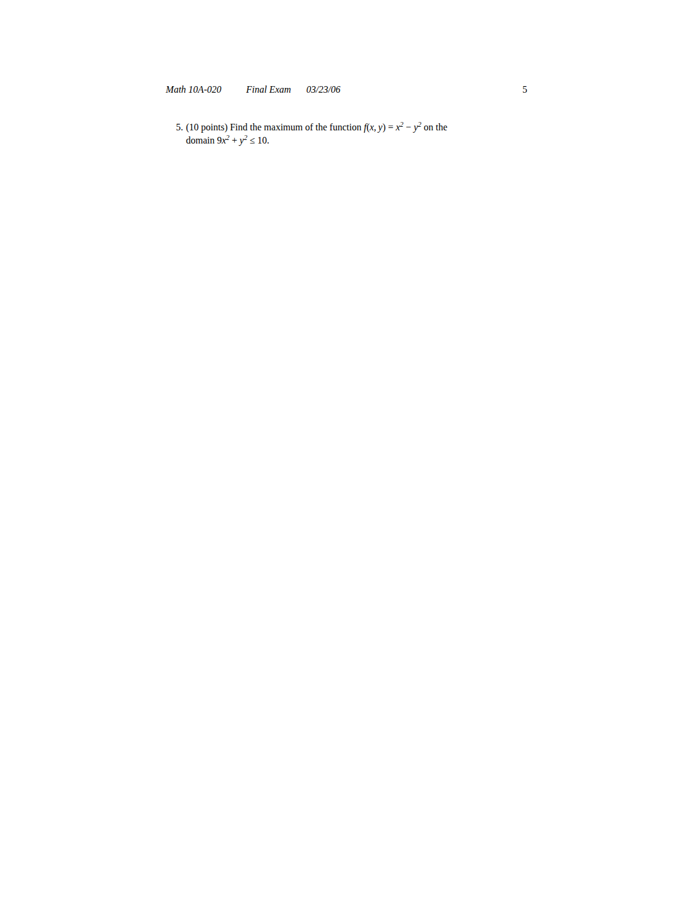Math 10A-020 Final Exam 03/23/06 5
5.
(10 points) Find the maximum of the function f(x, y) = x2 − y2 on the domain 9x2 + y2 ≤ 10.